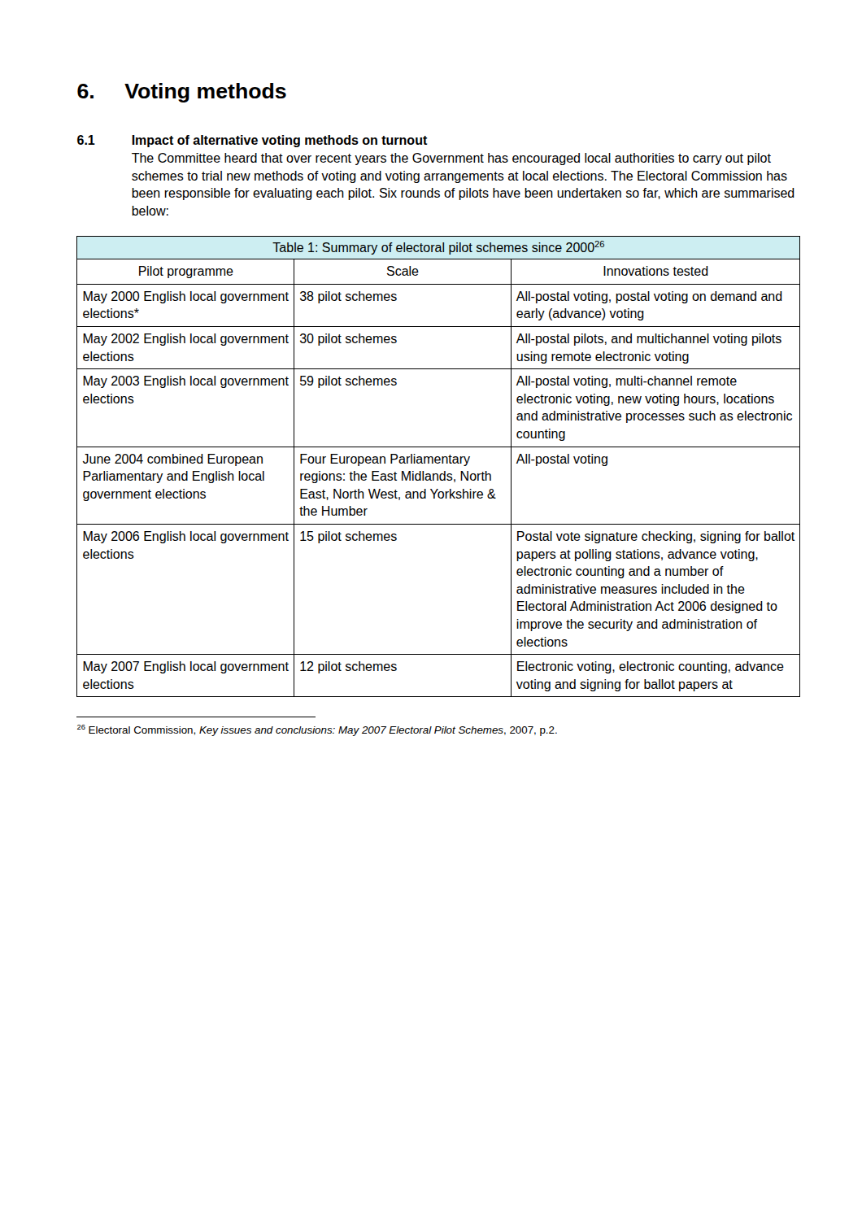6. Voting methods
6.1
Impact of alternative voting methods on turnout
The Committee heard that over recent years the Government has encouraged local authorities to carry out pilot schemes to trial new methods of voting and voting arrangements at local elections. The Electoral Commission has been responsible for evaluating each pilot. Six rounds of pilots have been undertaken so far, which are summarised below:
Table 1: Summary of electoral pilot schemes since 2000 26
| Pilot programme | Scale | Innovations tested |
| --- | --- | --- |
| May 2000 English local government elections* | 38 pilot schemes | All-postal voting, postal voting on demand and early (advance) voting |
| May 2002 English local government elections | 30 pilot schemes | All-postal pilots, and multichannel voting pilots using remote electronic voting |
| May 2003 English local government elections | 59 pilot schemes | All-postal voting, multi-channel remote electronic voting, new voting hours, locations and administrative processes such as electronic counting |
| June 2004 combined European Parliamentary and English local government elections | Four European Parliamentary regions: the East Midlands, North East, North West, and Yorkshire & the Humber | All-postal voting |
| May 2006 English local government elections | 15 pilot schemes | Postal vote signature checking, signing for ballot papers at polling stations, advance voting, electronic counting and a number of administrative measures included in the Electoral Administration Act 2006 designed to improve the security and administration of elections |
| May 2007 English local government elections | 12 pilot schemes | Electronic voting, electronic counting, advance voting and signing for ballot papers at |
26 Electoral Commission, Key issues and conclusions: May 2007 Electoral Pilot Schemes, 2007, p.2.